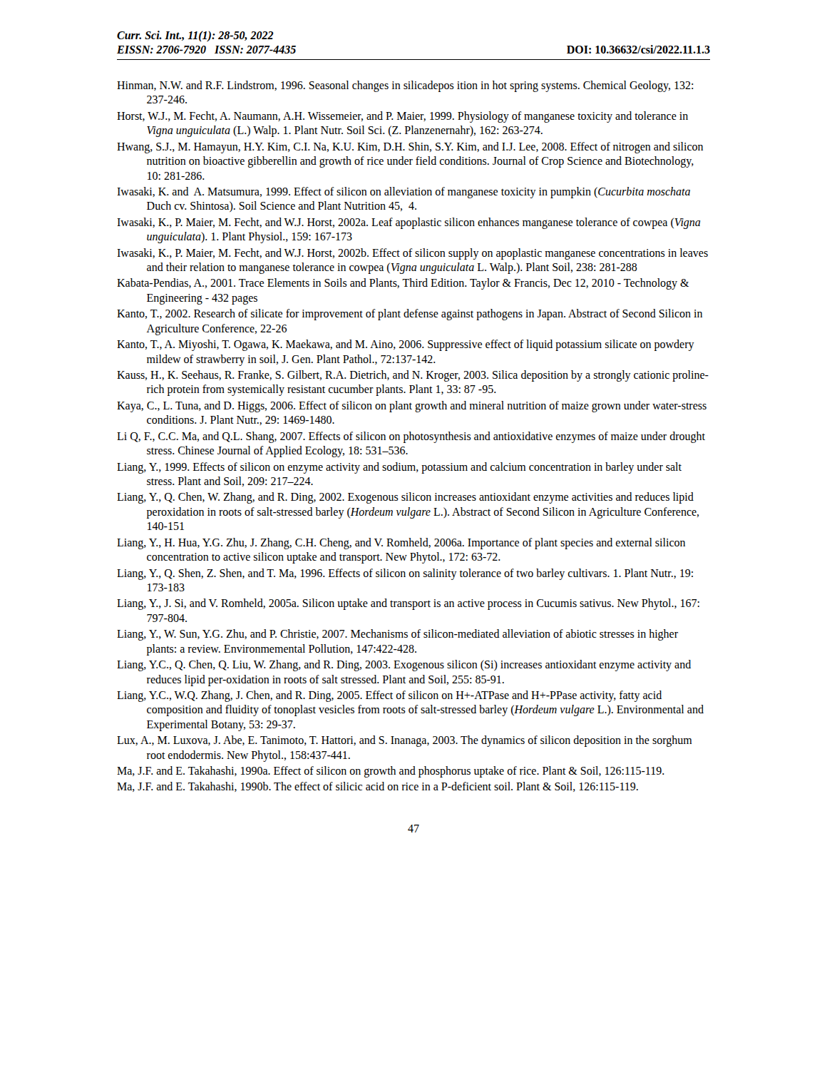Curr. Sci. Int., 11(1): 28-50, 2022
EISSN: 2706-7920 ISSN: 2077-4435
DOI: 10.36632/csi/2022.11.1.3
Hinman, N.W. and R.F. Lindstrom, 1996. Seasonal changes in silicadepos ition in hot spring systems. Chemical Geology, 132: 237-246.
Horst, W.J., M. Fecht, A. Naumann, A.H. Wissemeier, and P. Maier, 1999. Physiology of manganese toxicity and tolerance in Vigna unguiculata (L.) Walp. 1. Plant Nutr. Soil Sci. (Z. Planzenernahr), 162: 263-274.
Hwang, S.J., M. Hamayun, H.Y. Kim, C.I. Na, K.U. Kim, D.H. Shin, S.Y. Kim, and I.J. Lee, 2008. Effect of nitrogen and silicon nutrition on bioactive gibberellin and growth of rice under field conditions. Journal of Crop Science and Biotechnology, 10: 281-286.
Iwasaki, K. and A. Matsumura, 1999. Effect of silicon on alleviation of manganese toxicity in pumpkin (Cucurbita moschata Duch cv. Shintosa). Soil Science and Plant Nutrition 45, 4.
Iwasaki, K., P. Maier, M. Fecht, and W.J. Horst, 2002a. Leaf apoplastic silicon enhances manganese tolerance of cowpea (Vigna unguiculata). 1. Plant Physiol., 159: 167-173
Iwasaki, K., P. Maier, M. Fecht, and W.J. Horst, 2002b. Effect of silicon supply on apoplastic manganese concentrations in leaves and their relation to manganese tolerance in cowpea (Vigna unguiculata L. Walp.). Plant Soil, 238: 281-288
Kabata-Pendias, A., 2001. Trace Elements in Soils and Plants, Third Edition. Taylor & Francis, Dec 12, 2010 - Technology & Engineering - 432 pages
Kanto, T., 2002. Research of silicate for improvement of plant defense against pathogens in Japan. Abstract of Second Silicon in Agriculture Conference, 22-26
Kanto, T., A. Miyoshi, T. Ogawa, K. Maekawa, and M. Aino, 2006. Suppressive effect of liquid potassium silicate on powdery mildew of strawberry in soil, J. Gen. Plant Pathol., 72:137-142.
Kauss, H., K. Seehaus, R. Franke, S. Gilbert, R.A. Dietrich, and N. Kroger, 2003. Silica deposition by a strongly cationic proline-rich protein from systemically resistant cucumber plants. Plant 1, 33: 87 -95.
Kaya, C., L. Tuna, and D. Higgs, 2006. Effect of silicon on plant growth and mineral nutrition of maize grown under water-stress conditions. J. Plant Nutr., 29: 1469-1480.
Li Q, F., C.C. Ma, and Q.L. Shang, 2007. Effects of silicon on photosynthesis and antioxidative enzymes of maize under drought stress. Chinese Journal of Applied Ecology, 18: 531–536.
Liang, Y., 1999. Effects of silicon on enzyme activity and sodium, potassium and calcium concentration in barley under salt stress. Plant and Soil, 209: 217–224.
Liang, Y., Q. Chen, W. Zhang, and R. Ding, 2002. Exogenous silicon increases antioxidant enzyme activities and reduces lipid peroxidation in roots of salt-stressed barley (Hordeum vulgare L.). Abstract of Second Silicon in Agriculture Conference, 140-151
Liang, Y., H. Hua, Y.G. Zhu, J. Zhang, C.H. Cheng, and V. Romheld, 2006a. Importance of plant species and external silicon concentration to active silicon uptake and transport. New Phytol., 172: 63-72.
Liang, Y., Q. Shen, Z. Shen, and T. Ma, 1996. Effects of silicon on salinity tolerance of two barley cultivars. 1. Plant Nutr., 19: 173-183
Liang, Y., J. Si, and V. Romheld, 2005a. Silicon uptake and transport is an active process in Cucumis sativus. New Phytol., 167: 797-804.
Liang, Y., W. Sun, Y.G. Zhu, and P. Christie, 2007. Mechanisms of silicon-mediated alleviation of abiotic stresses in higher plants: a review. Environmemental Pollution, 147:422-428.
Liang, Y.C., Q. Chen, Q. Liu, W. Zhang, and R. Ding, 2003. Exogenous silicon (Si) increases antioxidant enzyme activity and reduces lipid per-oxidation in roots of salt stressed. Plant and Soil, 255: 85-91.
Liang, Y.C., W.Q. Zhang, J. Chen, and R. Ding, 2005. Effect of silicon on H+-ATPase and H+-PPase activity, fatty acid composition and fluidity of tonoplast vesicles from roots of salt-stressed barley (Hordeum vulgare L.). Environmental and Experimental Botany, 53: 29-37.
Lux, A., M. Luxova, J. Abe, E. Tanimoto, T. Hattori, and S. Inanaga, 2003. The dynamics of silicon deposition in the sorghum root endodermis. New Phytol., 158:437-441.
Ma, J.F. and E. Takahashi, 1990a. Effect of silicon on growth and phosphorus uptake of rice. Plant & Soil, 126:115-119.
Ma, J.F. and E. Takahashi, 1990b. The effect of silicic acid on rice in a P-deficient soil. Plant & Soil, 126:115-119.
47